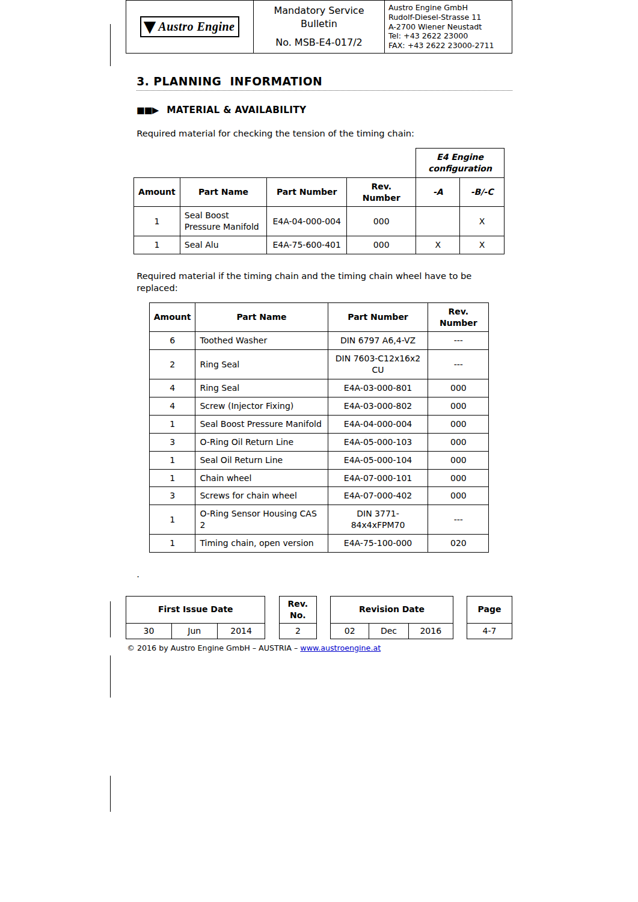| ▼ Austro Engine | Mandatory Service Bulletin No. MSB-E4-017/2 | Austro Engine GmbH Rudolf-Diesel-Strasse 11 A-2700 Wiener Neustadt Tel: +43 2622 23000 FAX: +43 2622 23000-2711 |
3. PLANNING INFORMATION
■■▶MATERIAL & AVAILABILITY
Required material for checking the tension of the timing chain:
| | | | | E4 Engine configuration |
| Amount | Part Name | Part Number | Rev. Number | -A | -B/-C |
| 1 | Seal Boost Pressure Manifold | E4A-04-000-004 | 000 | | X |
| 1 | Seal Alu | E4A-75-600-401 | 000 | X | X |
Required material if the timing chain and the timing chain wheel have to be replaced:
| Amount | Part Name | Part Number | Rev. Number |
| --- | --- | --- | --- |
| 6 | Toothed Washer | DIN 6797 A6,4-VZ | --- |
| 2 | Ring Seal | DIN 7603-C12x16x2 CU | --- |
| 4 | Ring Seal | E4A-03-000-801 | 000 |
| 4 | Screw (Injector Fixing) | E4A-03-000-802 | 000 |
| 1 | Seal Boost Pressure Manifold | E4A-04-000-004 | 000 |
| 3 | O-Ring Oil Return Line | E4A-05-000-103 | 000 |
| 1 | Seal Oil Return Line | E4A-05-000-104 | 000 |
| 1 | Chain wheel | E4A-07-000-101 | 000 |
| 3 | Screws for chain wheel | E4A-07-000-402 | 000 |
| 1 | O-Ring Sensor Housing CAS 2 | DIN 3771-84x4xFPM70 | --- |
| 1 | Timing chain, open version | E4A-75-100-000 | 020 |
.
| First Issue Date | | Rev. No. | | Revision Date | | Page |
| --- | --- | --- | --- | --- | --- | --- |
| 30 | Jun | 2014 | | 2 | | 02 | Dec | 2016 | | 4-7 |
© 2016 by Austro Engine GmbH – AUSTRIA – www.austroengine.at